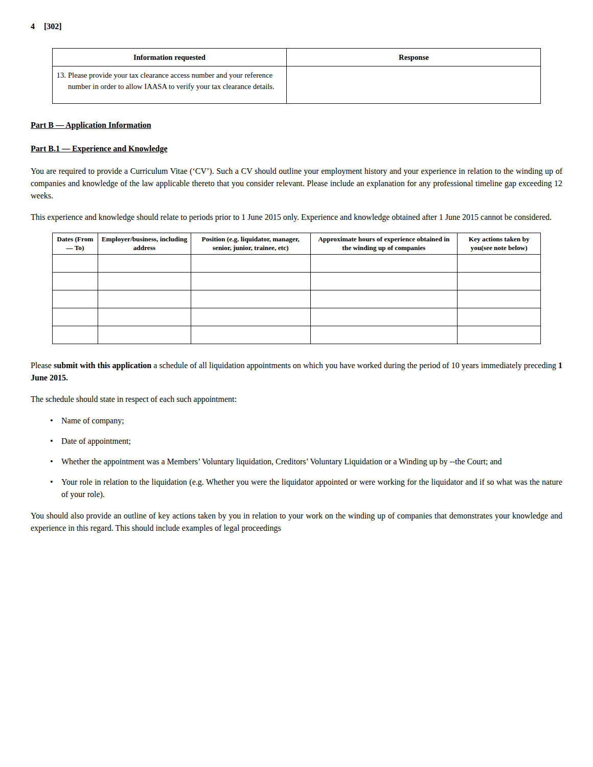4[302]
| Information requested | Response |
| --- | --- |
| 13. Please provide your tax clearance access number and your reference number in order to allow IAASA to verify your tax clearance details. | |
Part B — Application Information
Part B.1 — Experience and Knowledge
You are required to provide a Curriculum Vitae (‘CV’). Such a CV should outline your employment history and your experience in relation to the winding up of companies and knowledge of the law applicable thereto that you consider relevant. Please include an explanation for any professional timeline gap exceeding 12 weeks.
This experience and knowledge should relate to periods prior to 1 June 2015 only. Experience and knowledge obtained after 1 June 2015 cannot be considered.
| Dates (From — To) | Employer/business, including address | Position (e.g. liquidator, manager, senior, junior, trainee, etc) | Approximate hours of experience obtained in the winding up of companies | Key actions taken by you(see note below) |
| --- | --- | --- | --- | --- |
Please submit with this application a schedule of all liquidation appointments on which you have worked during the period of 10 years immediately preceding 1 June 2015.
The schedule should state in respect of each such appointment:
Name of company;
Date of appointment;
Whether the appointment was a Members’ Voluntary liquidation, Creditors’ Voluntary Liquidation or a Winding up by --the Court; and
Your role in relation to the liquidation (e.g. Whether you were the liquidator appointed or were working for the liquidator and if so what was the nature of your role).
You should also provide an outline of key actions taken by you in relation to your work on the winding up of companies that demonstrates your knowledge and experience in this regard. This should include examples of legal proceedings